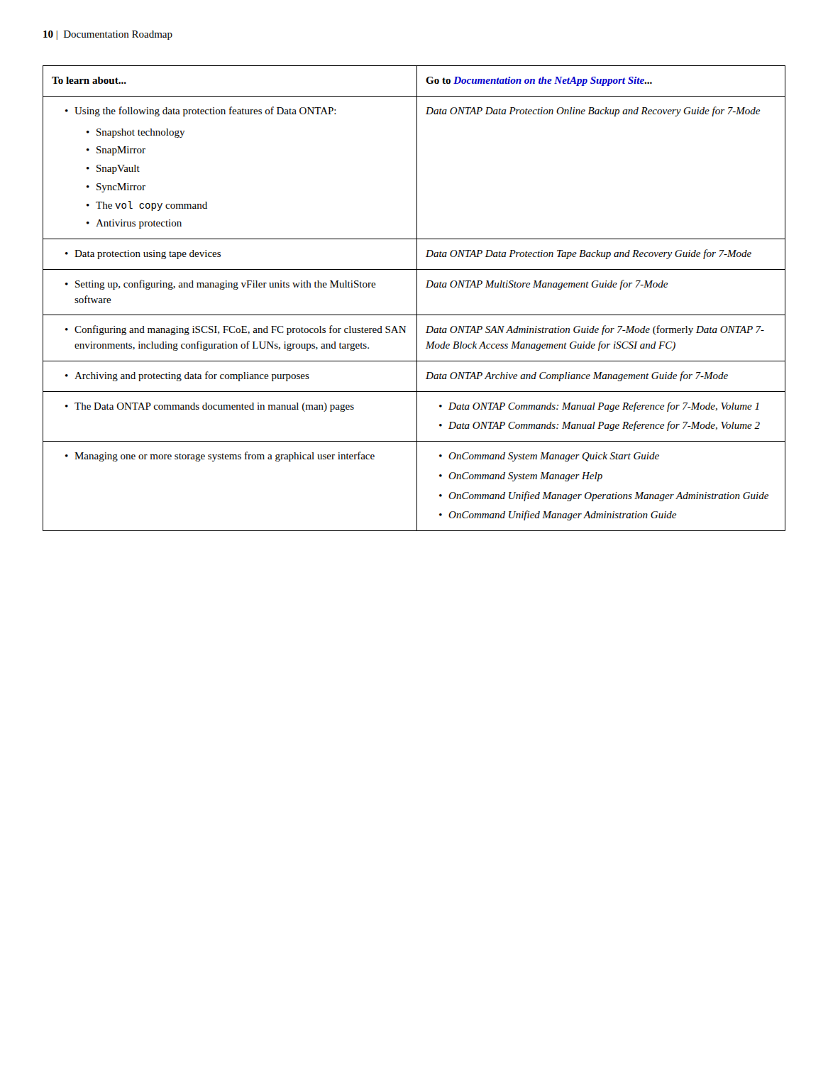10 | Documentation Roadmap
| To learn about... | Go to Documentation on the NetApp Support Site ... |
| --- | --- |
| Using the following data protection features of Data ONTAP: Snapshot technology SnapMirror SnapVault SyncMirror The vol copy command Antivirus protection | Data ONTAP Data Protection Online Backup and Recovery Guide for 7-Mode |
| Data protection using tape devices | Data ONTAP Data Protection Tape Backup and Recovery Guide for 7-Mode |
| Setting up, configuring, and managing vFiler units with the MultiStore software | Data ONTAP MultiStore Management Guide for 7-Mode |
| Configuring and managing iSCSI, FCoE, and FC protocols for clustered SAN environments, including configuration of LUNs, igroups, and targets. | Data ONTAP SAN Administration Guide for 7-Mode (formerly Data ONTAP 7-Mode Block Access Management Guide for iSCSI and FC) |
| Archiving and protecting data for compliance purposes | Data ONTAP Archive and Compliance Management Guide for 7-Mode |
| The Data ONTAP commands documented in manual (man) pages | Data ONTAP Commands: Manual Page Reference for 7-Mode, Volume 1 Data ONTAP Commands: Manual Page Reference for 7-Mode, Volume 2 |
| Managing one or more storage systems from a graphical user interface | OnCommand System Manager Quick Start Guide OnCommand System Manager Help OnCommand Unified Manager Operations Manager Administration Guide OnCommand Unified Manager Administration Guide |